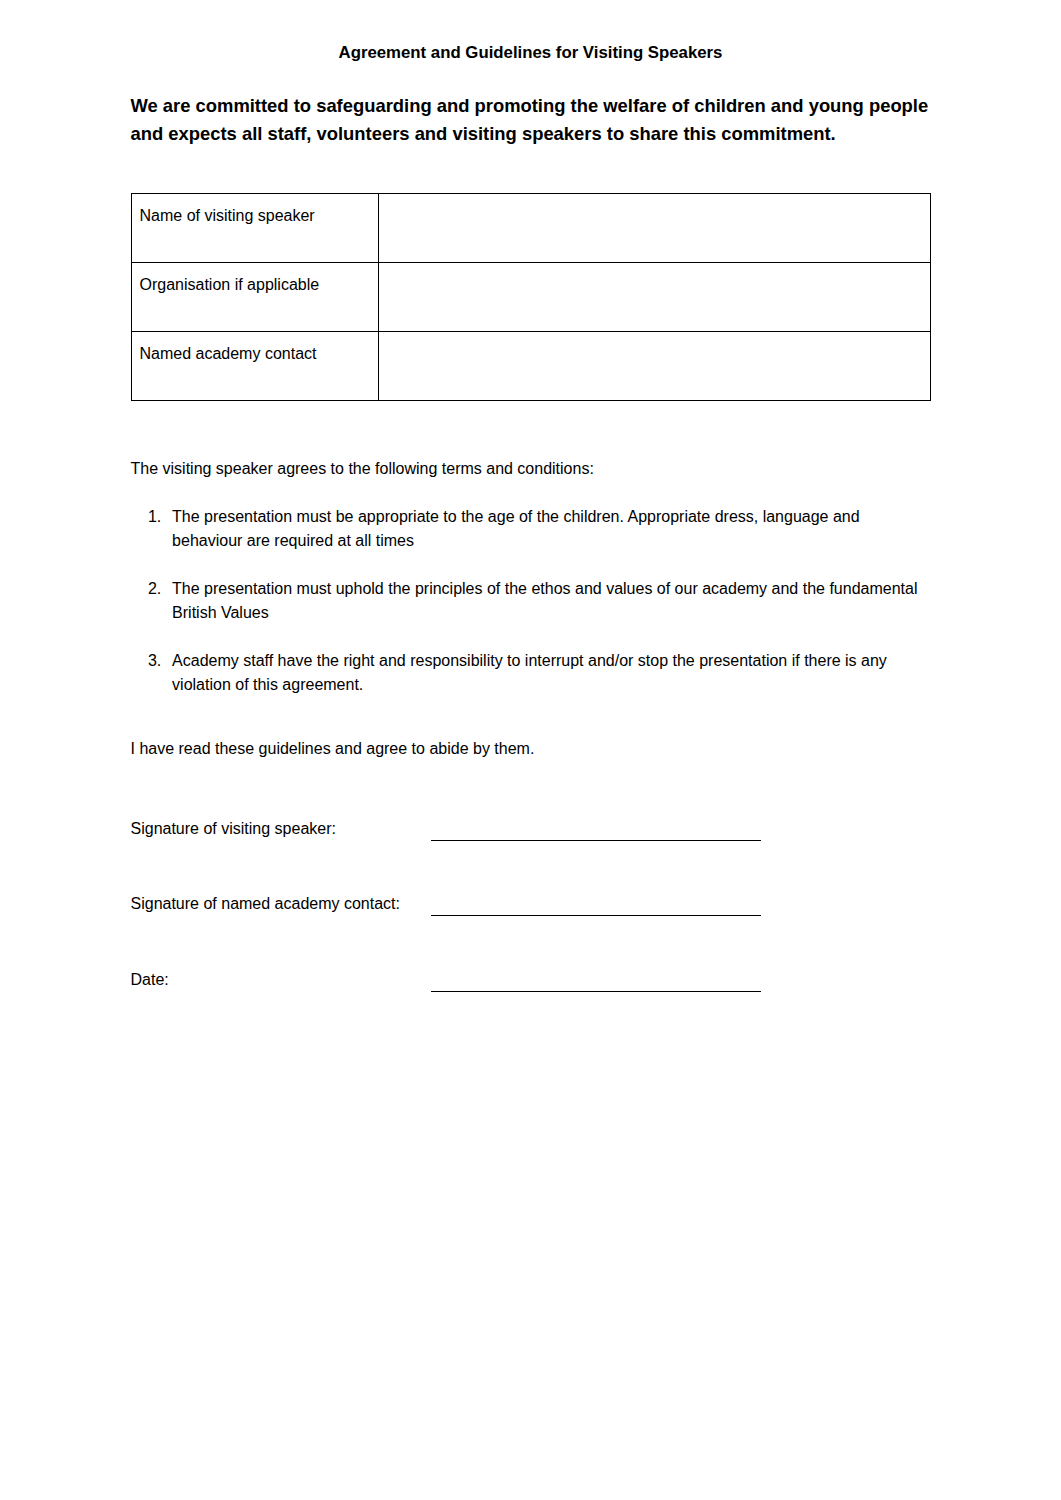Agreement and Guidelines for Visiting Speakers
We are committed to safeguarding and promoting the welfare of children and young people and expects all staff, volunteers and visiting speakers to share this commitment.
| Name of visiting speaker | |
| Organisation if applicable | |
| Named academy contact | |
The visiting speaker agrees to the following terms and conditions:
The presentation must be appropriate to the age of the children. Appropriate dress, language and behaviour are required at all times
The presentation must uphold the principles of the ethos and values of our academy and the fundamental British Values
Academy staff have the right and responsibility to interrupt and/or stop the presentation if there is any violation of this agreement.
I have read these guidelines and agree to abide by them.
Signature of visiting speaker:
Signature of named academy contact:
Date: